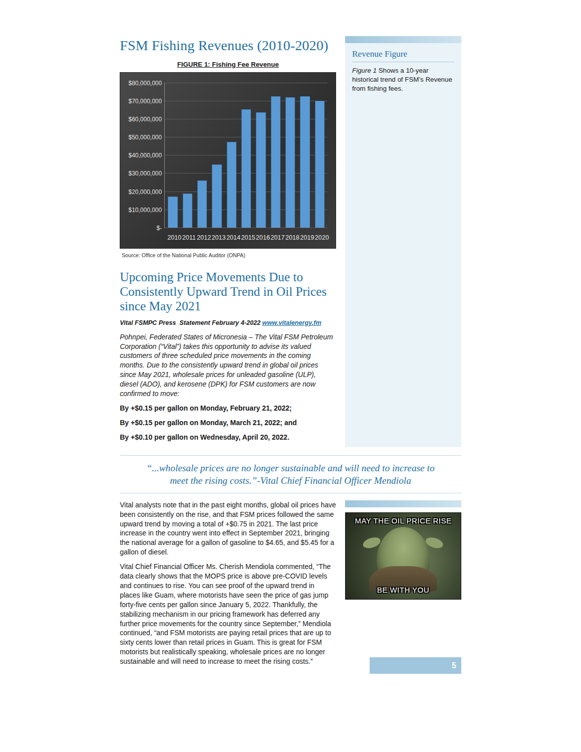FSM Fishing Revenues (2010-2020)
FIGURE 1: Fishing Fee Revenue
$80,000,000
$70,000,000
$60,000,000
$50,000,000
$40,000,000
$30,000,000
$20,000,000
$10,000,000
$-
20102011201220132014 201520162017201820192020
Source: Office of the National Public Auditor (ONPA)
Upcoming Price Movements Due to Consistently Upward Trend in Oil Prices since May 2021
Vital FSMPC Press Statement February 4-2022 www.vitalenergy.fm
Pohnpei, Federated States of Micronesia – The Vital FSM Petroleum Corporation (“Vital”) takes this opportunity to advise its valued customers of three scheduled price movements in the coming months. Due to the consistently upward trend in global oil prices since May 2021, wholesale prices for unleaded gasoline (ULP), diesel (ADO), and kerosene (DPK) for FSM customers are now confirmed to move:
By +$0.15 per gallon on Monday, February 21, 2022;
By +$0.15 per gallon on Monday, March 21, 2022; and
By +$0.10 per gallon on Wednesday, April 20, 2022.
Revenue Figure
Figure 1 Shows a 10-year historical trend of FSM’s Revenue from fishing fees.
“...wholesale prices are no longer sustainable and will need to increase to meet the rising costs.”-Vital Chief Financial Officer Mendiola
Vital analysts note that in the past eight months, global oil prices have been consistently on the rise, and that FSM prices followed the same upward trend by moving a total of +$0.75 in 2021. The last price increase in the country went into effect in September 2021, bringing the national average for a gallon of gasoline to $4.65, and $5.45 for a gallon of diesel.
Vital Chief Financial Officer Ms. Cherish Mendiola commented, “The data clearly shows that the MOPS price is above pre-COVID levels and continues to rise. You can see proof of the upward trend in places like Guam, where motorists have seen the price of gas jump forty-five cents per gallon since January 5, 2022. Thankfully, the stabilizing mechanism in our pricing framework has deferred any further price movements for the country since September,” Mendiola continued, “and FSM motorists are paying retail prices that are up to sixty cents lower than retail prices in Guam. This is great for FSM motorists but realistically speaking, wholesale prices are no longer sustainable and will need to increase to meet the rising costs.”
May the oil price rise
Be with you
5